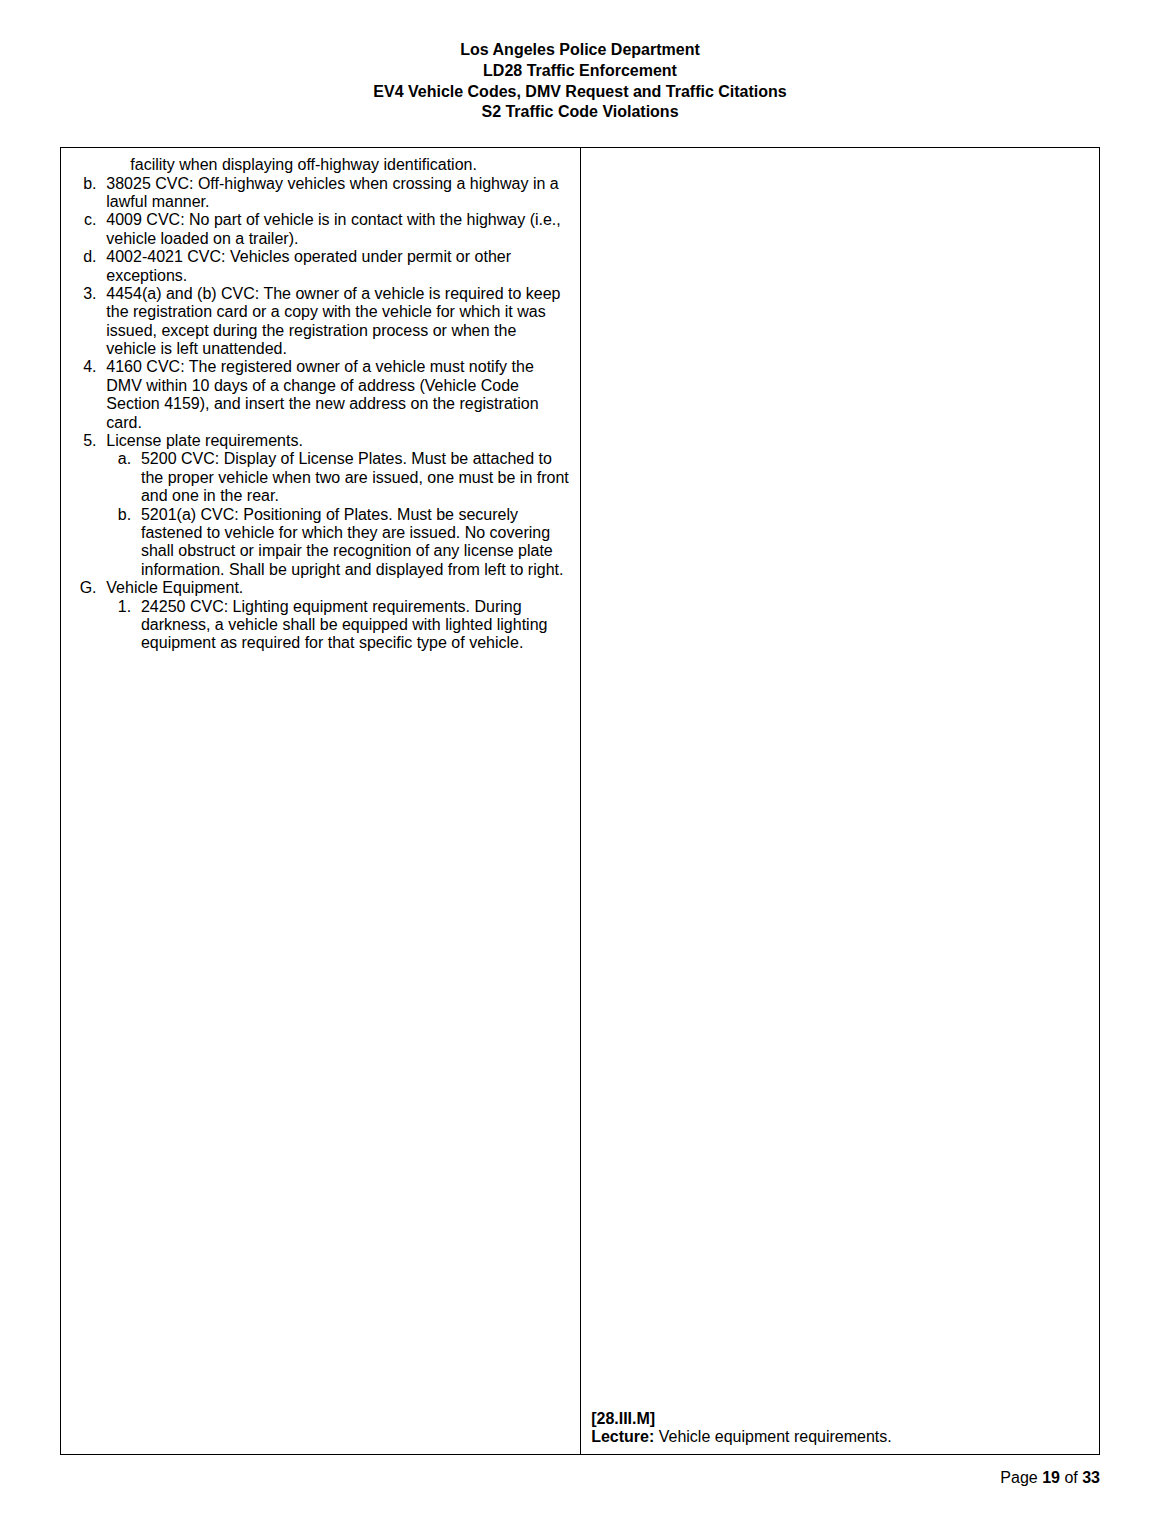Los Angeles Police Department
LD28 Traffic Enforcement
EV4 Vehicle Codes, DMV Request and Traffic Citations
S2 Traffic Code Violations
| facility when displaying off-highway identification. 38025 CVC: Off-highway vehicles when crossing a highway in a lawful manner. 4009 CVC: No part of vehicle is in contact with the highway (i.e., vehicle loaded on a trailer). 4002-4021 CVC: Vehicles operated under permit or other exceptions. 4454(a) and (b) CVC: The owner of a vehicle is required to keep the registration card or a copy with the vehicle for which it was issued, except during the registration process or when the vehicle is left unattended. 4160 CVC: The registered owner of a vehicle must notify the DMV within 10 days of a change of address (Vehicle Code Section 4159), and insert the new address on the registration card. License plate requirements. 5200 CVC: Display of License Plates. Must be attached to the proper vehicle when two are issued, one must be in front and one in the rear. 5201(a) CVC: Positioning of Plates. Must be securely fastened to vehicle for which they are issued. No covering shall obstruct or impair the recognition of any license plate information. Shall be upright and displayed from left to right. Vehicle Equipment. 24250 CVC: Lighting equipment requirements. During darkness, a vehicle shall be equipped with lighted lighting equipment as required for that specific type of vehicle. | [28.III.M] Lecture: Vehicle equipment requirements. |
Page 19 of 33